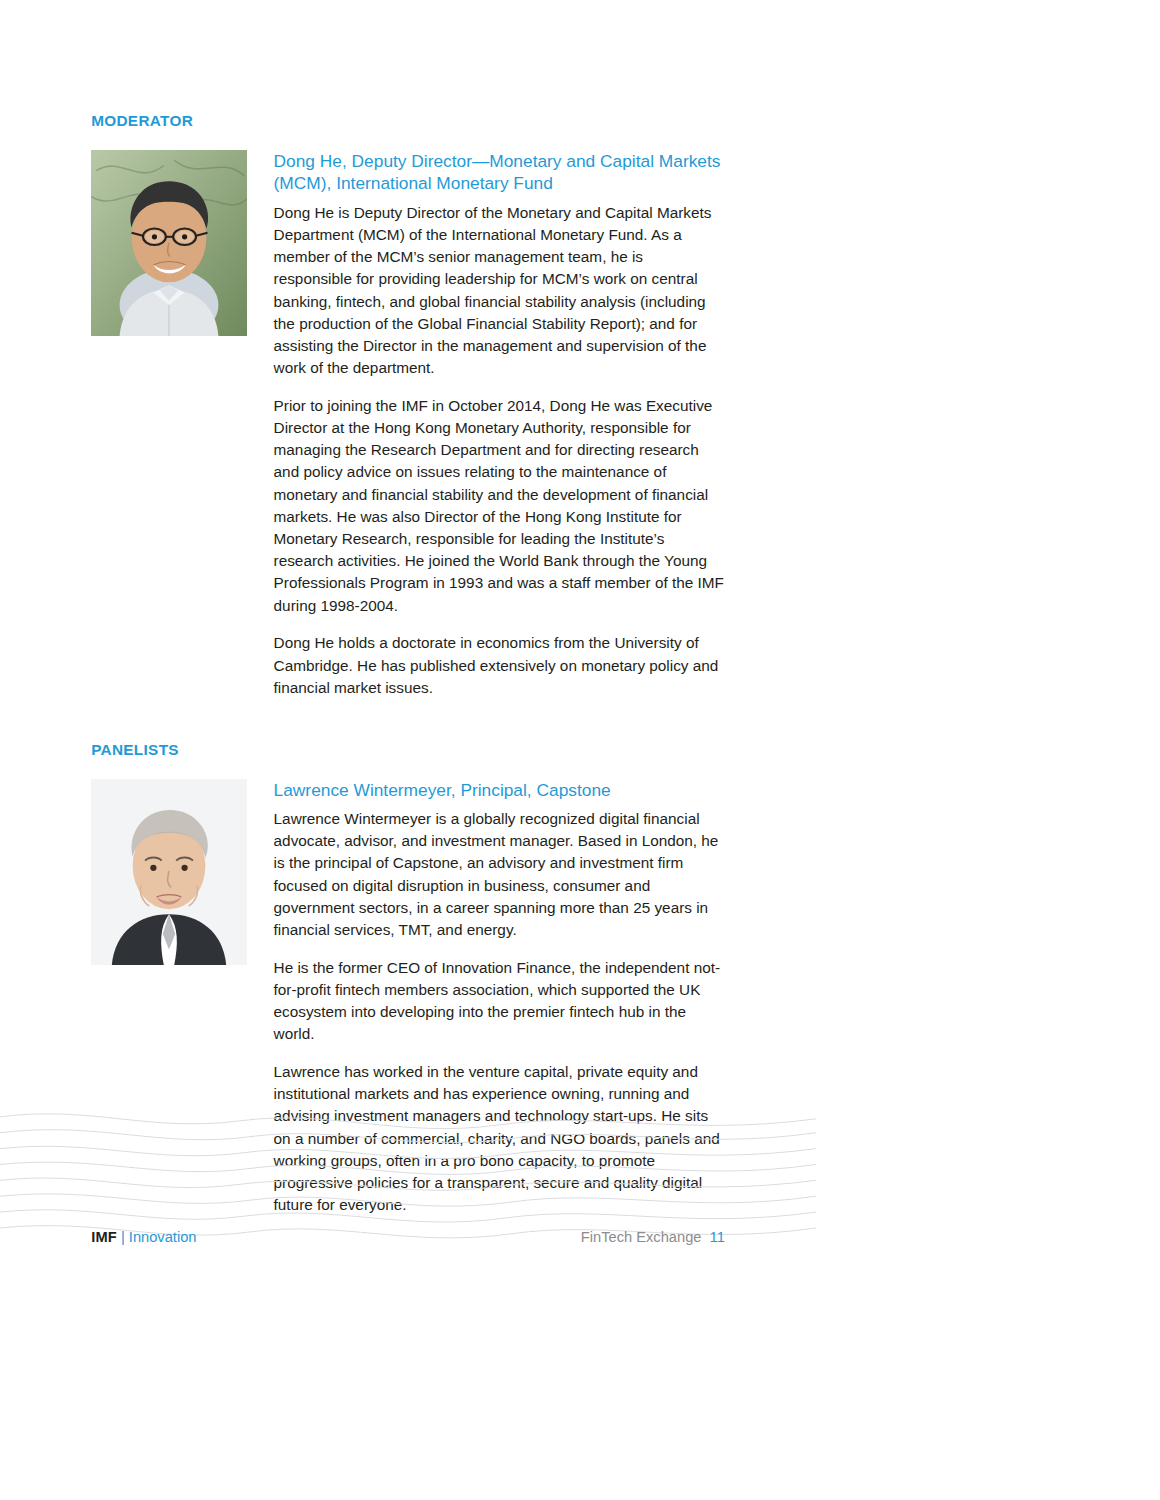Moderator
Dong He, Deputy Director—Monetary and Capital Markets (MCM), International Monetary Fund
Dong He is Deputy Director of the Monetary and Capital Markets Department (MCM) of the International Monetary Fund. As a member of the MCM’s senior management team, he is responsible for providing leadership for MCM’s work on central banking, fintech, and global financial stability analysis (including the production of the Global Financial Stability Report); and for assisting the Director in the management and supervision of the work of the department.
Prior to joining the IMF in October 2014, Dong He was Executive Director at the Hong Kong Monetary Authority, responsible for managing the Research Department and for directing research and policy advice on issues relating to the maintenance of monetary and financial stability and the development of financial markets. He was also Director of the Hong Kong Institute for Monetary Research, responsible for leading the Institute’s research activities. He joined the World Bank through the Young Professionals Program in 1993 and was a staff member of the IMF during 1998-2004.
Dong He holds a doctorate in economics from the University of Cambridge. He has published extensively on monetary policy and financial market issues.
Panelists
Lawrence Wintermeyer, Principal, Capstone
Lawrence Wintermeyer is a globally recognized digital financial advocate, advisor, and investment manager. Based in London, he is the principal of Capstone, an advisory and investment firm focused on digital disruption in business, consumer and government sectors, in a career spanning more than 25 years in financial services, TMT, and energy.
He is the former CEO of Innovation Finance, the independent not-for-profit fintech members association, which supported the UK ecosystem into developing into the premier fintech hub in the world.
Lawrence has worked in the venture capital, private equity and institutional markets and has experience owning, running and advising investment managers and technology start-ups. He sits on a number of commercial, charity, and NGO boards, panels and working groups, often in a pro bono capacity, to promote progressive policies for a transparent, secure and quality digital future for everyone.
IMF | Innovation
FinTech Exchange 11